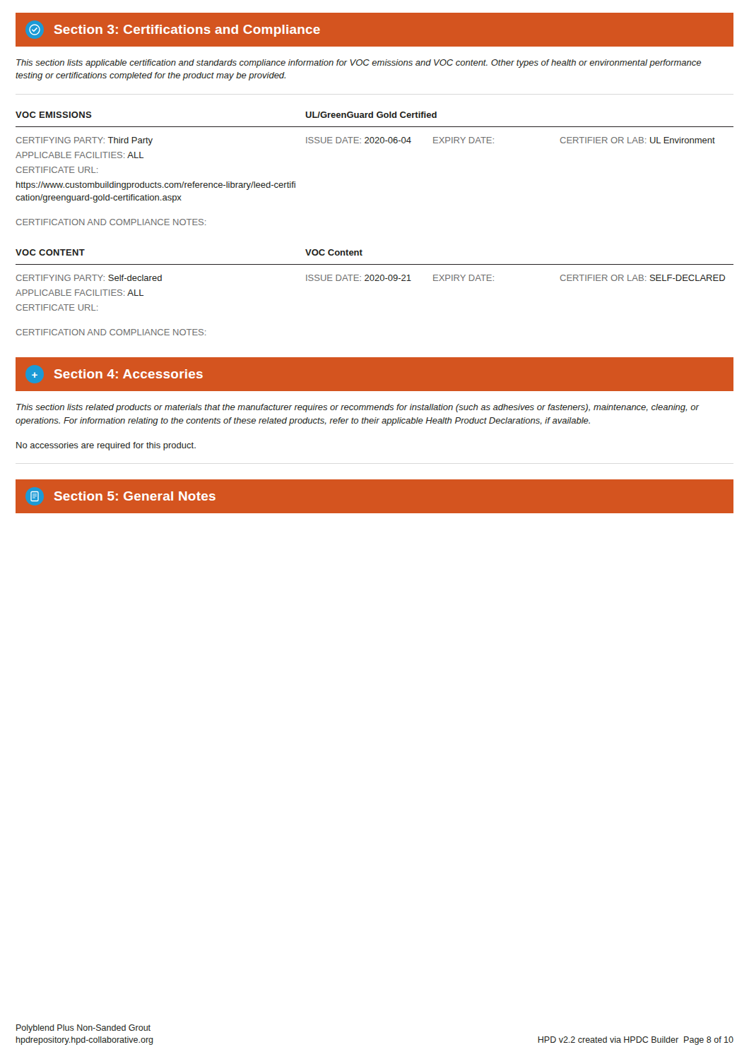Section 3: Certifications and Compliance
This section lists applicable certification and standards compliance information for VOC emissions and VOC content. Other types of health or environmental performance testing or certifications completed for the product may be provided.
VOC EMISSIONS
UL/GreenGuard Gold Certified
CERTIFYING PARTY: Third Party
APPLICABLE FACILITIES: ALL
CERTIFICATE URL:
https://www.custombuildingproducts.com/reference-library/leed-certification/greenguard-gold-certification.aspx
ISSUE DATE: 2020-06-04
EXPIRY DATE:
CERTIFIER OR LAB: UL Environment
CERTIFICATION AND COMPLIANCE NOTES:
VOC CONTENT
VOC Content
CERTIFYING PARTY: Self-declared
APPLICABLE FACILITIES: ALL
CERTIFICATE URL:
ISSUE DATE: 2020-09-21
EXPIRY DATE:
CERTIFIER OR LAB: SELF-DECLARED
CERTIFICATION AND COMPLIANCE NOTES:
+
Section 4: Accessories
This section lists related products or materials that the manufacturer requires or recommends for installation (such as adhesives or fasteners), maintenance, cleaning, or operations. For information relating to the contents of these related products, refer to their applicable Health Product Declarations, if available.
No accessories are required for this product.
Section 5: General Notes
Polyblend Plus Non-Sanded Grout
hpdrepository.hpd-collaborative.org
HPD v2.2 created via HPDC Builder Page 8 of 10